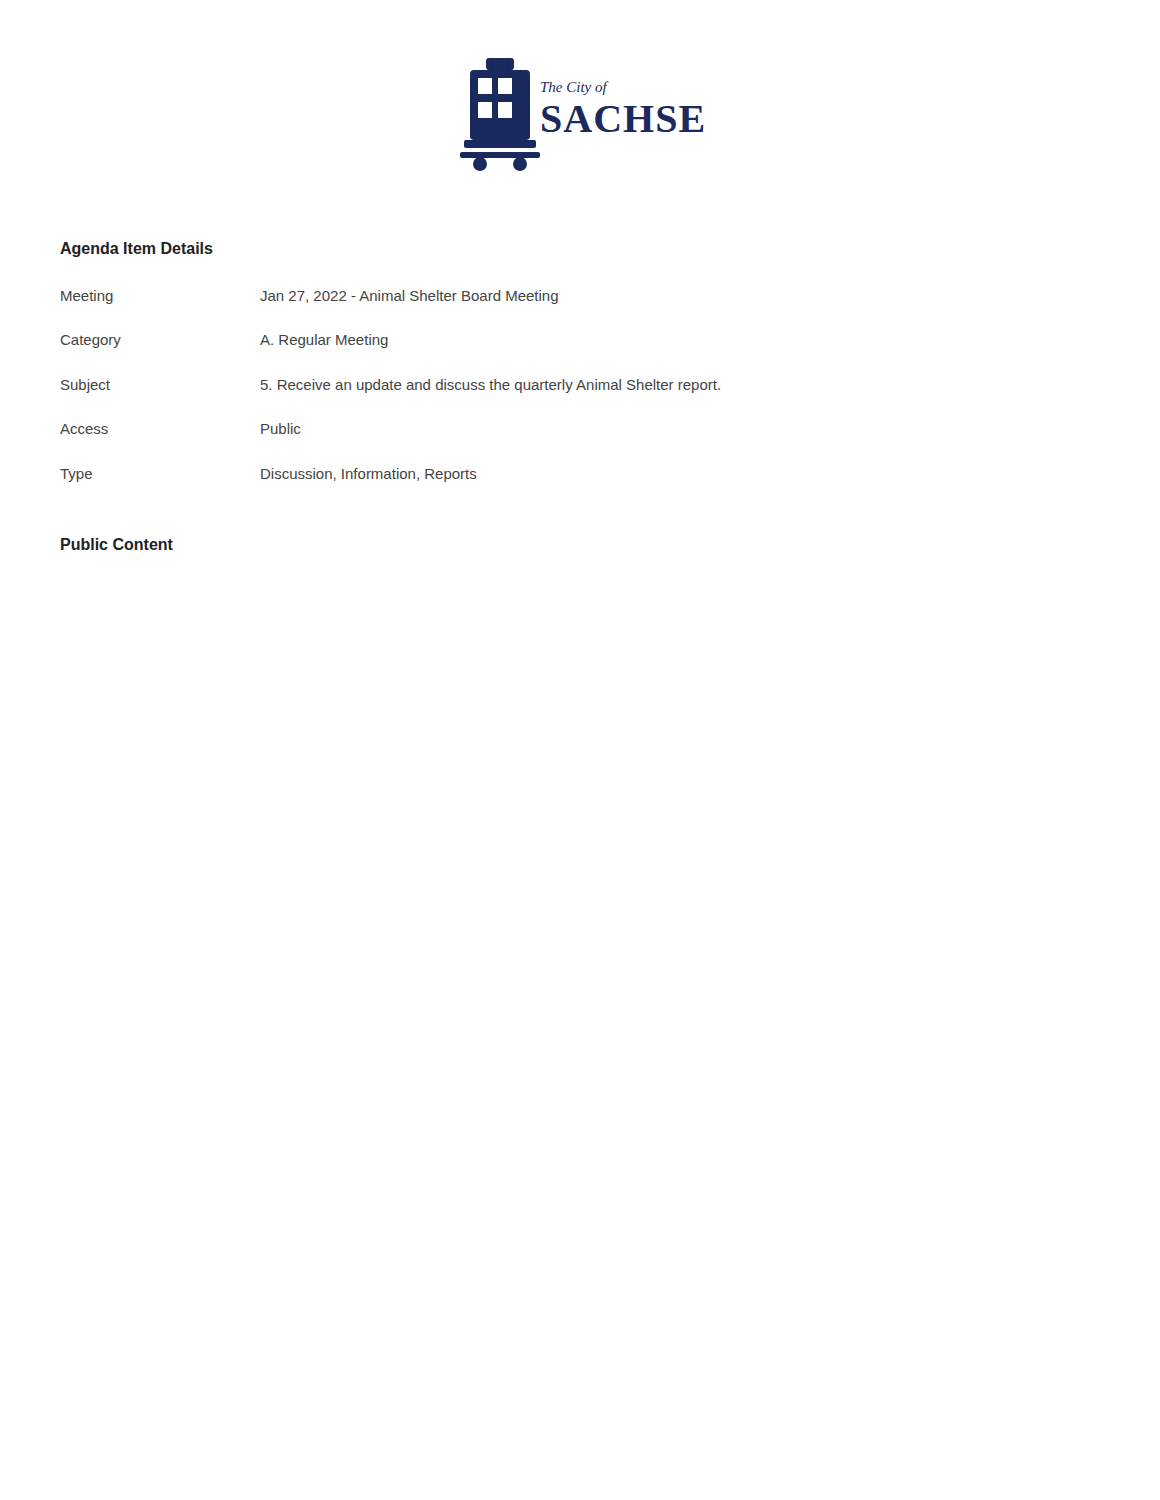The City of SACHSE
Agenda Item Details
Meeting
Jan 27, 2022 - Animal Shelter Board Meeting
Category
A. Regular Meeting
Subject
5. Receive an update and discuss the quarterly Animal Shelter report.
Access
Public
Type
Discussion, Information, Reports
Public Content